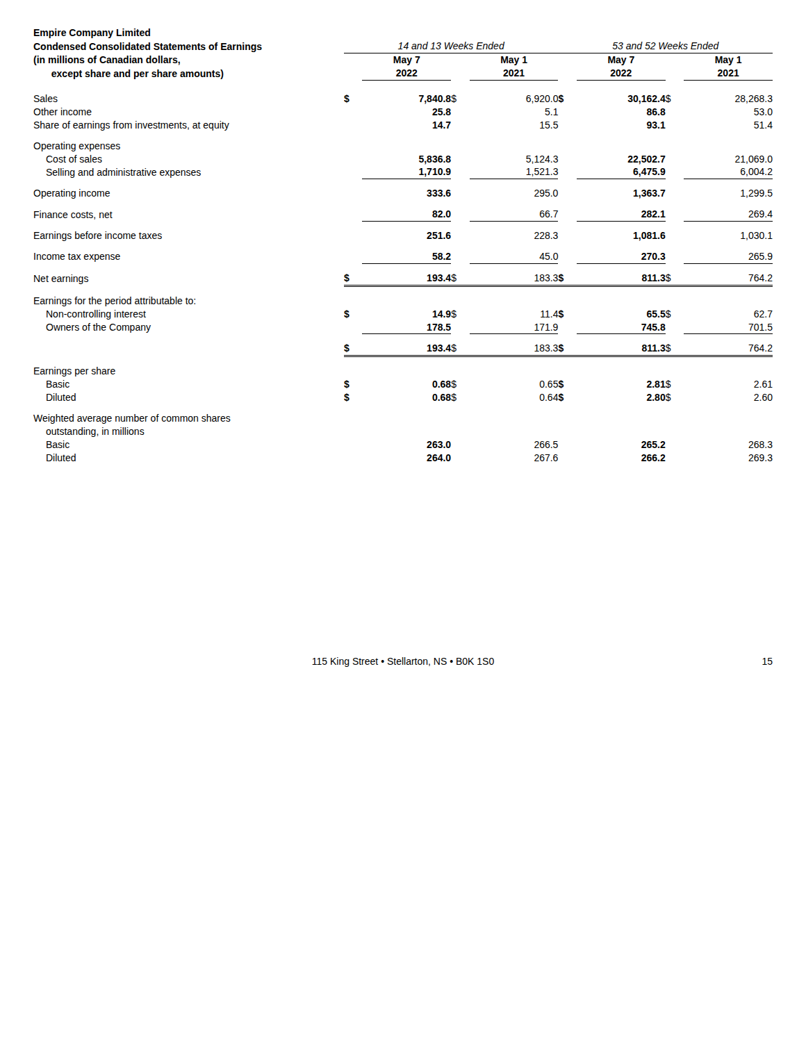| Empire Company Limited | | | | | | | | |
| Condensed Consolidated Statements of Earnings | 14 and 13 Weeks Ended | 53 and 52 Weeks Ended |
| (in millions of Canadian dollars, | | May 7 | | May 1 | | May 7 | | May 1 |
| except share and per share amounts) | | 2022 | | 2021 | | 2022 | | 2021 |
| Sales | $ | 7,840.8 | $ | 6,920.0 | $ | 30,162.4 | $ | 28,268.3 |
| Other income | | 25.8 | | 5.1 | | 86.8 | | 53.0 |
| Share of earnings from investments, at equity | | 14.7 | | 15.5 | | 93.1 | | 51.4 |
| Operating expenses | | | | | | | | |
| Cost of sales | | 5,836.8 | | 5,124.3 | | 22,502.7 | | 21,069.0 |
| Selling and administrative expenses | | 1,710.9 | | 1,521.3 | | 6,475.9 | | 6,004.2 |
| Operating income | | 333.6 | | 295.0 | | 1,363.7 | | 1,299.5 |
| Finance costs, net | | 82.0 | | 66.7 | | 282.1 | | 269.4 |
| Earnings before income taxes | | 251.6 | | 228.3 | | 1,081.6 | | 1,030.1 |
| Income tax expense | | 58.2 | | 45.0 | | 270.3 | | 265.9 |
| Net earnings | $ | 193.4 | $ | 183.3 | $ | 811.3 | $ | 764.2 |
| Earnings for the period attributable to: | | | | | | | | |
| Non-controlling interest | $ | 14.9 | $ | 11.4 | $ | 65.5 | $ | 62.7 |
| Owners of the Company | | 178.5 | | 171.9 | | 745.8 | | 701.5 |
| | $ | 193.4 | $ | 183.3 | $ | 811.3 | $ | 764.2 |
| Earnings per share | | | | | | | | |
| Basic | $ | 0.68 | $ | 0.65 | $ | 2.81 | $ | 2.61 |
| Diluted | $ | 0.68 | $ | 0.64 | $ | 2.80 | $ | 2.60 |
| Weighted average number of common shares | | | | | | | | |
| outstanding, in millions | | | | | | | | |
| Basic | | 263.0 | | 266.5 | | 265.2 | | 268.3 |
| Diluted | | 264.0 | | 267.6 | | 266.2 | | 269.3 |
115 King Street • Stellarton, NS • B0K 1S0 15